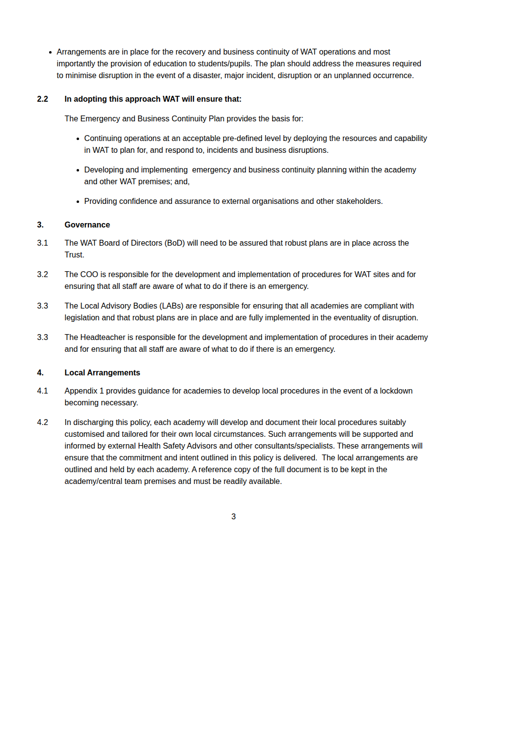Arrangements are in place for the recovery and business continuity of WAT operations and most importantly the provision of education to students/pupils. The plan should address the measures required to minimise disruption in the event of a disaster, major incident, disruption or an unplanned occurrence.
2.2 In adopting this approach WAT will ensure that:
The Emergency and Business Continuity Plan provides the basis for:
Continuing operations at an acceptable pre-defined level by deploying the resources and capability in WAT to plan for, and respond to, incidents and business disruptions.
Developing and implementing emergency and business continuity planning within the academy and other WAT premises; and,
Providing confidence and assurance to external organisations and other stakeholders.
3. Governance
3.1 The WAT Board of Directors (BoD) will need to be assured that robust plans are in place across the Trust.
3.2 The COO is responsible for the development and implementation of procedures for WAT sites and for ensuring that all staff are aware of what to do if there is an emergency.
3.3 The Local Advisory Bodies (LABs) are responsible for ensuring that all academies are compliant with legislation and that robust plans are in place and are fully implemented in the eventuality of disruption.
3.3 The Headteacher is responsible for the development and implementation of procedures in their academy and for ensuring that all staff are aware of what to do if there is an emergency.
4. Local Arrangements
4.1 Appendix 1 provides guidance for academies to develop local procedures in the event of a lockdown becoming necessary.
4.2 In discharging this policy, each academy will develop and document their local procedures suitably customised and tailored for their own local circumstances. Such arrangements will be supported and informed by external Health Safety Advisors and other consultants/specialists. These arrangements will ensure that the commitment and intent outlined in this policy is delivered. The local arrangements are outlined and held by each academy. A reference copy of the full document is to be kept in the academy/central team premises and must be readily available.
3